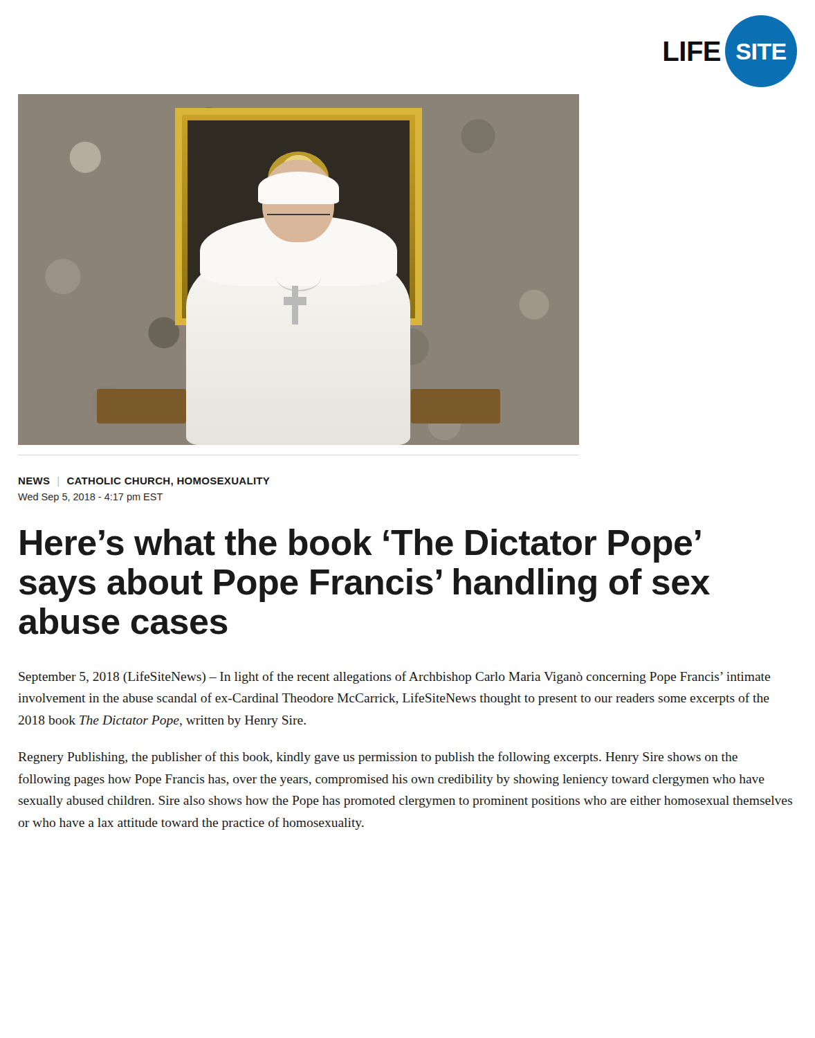LIFE SITE
NEWS | CATHOLIC CHURCH, HOMOSEXUALITY
Wed Sep 5, 2018 - 4:17 pm EST
Here’s what the book ‘The Dictator Pope’ says about Pope Francis’ handling of sex abuse cases
September 5, 2018 (LifeSiteNews) – In light of the recent allegations of Archbishop Carlo Maria Viganò concerning Pope Francis’ intimate involvement in the abuse scandal of ex-Cardinal Theodore McCarrick, LifeSiteNews thought to present to our readers some excerpts of the 2018 book The Dictator Pope, written by Henry Sire.
Regnery Publishing, the publisher of this book, kindly gave us permission to publish the following excerpts. Henry Sire shows on the following pages how Pope Francis has, over the years, compromised his own credibility by showing leniency toward clergymen who have sexually abused children. Sire also shows how the Pope has promoted clergymen to prominent positions who are either homosexual themselves or who have a lax attitude toward the practice of homosexuality.